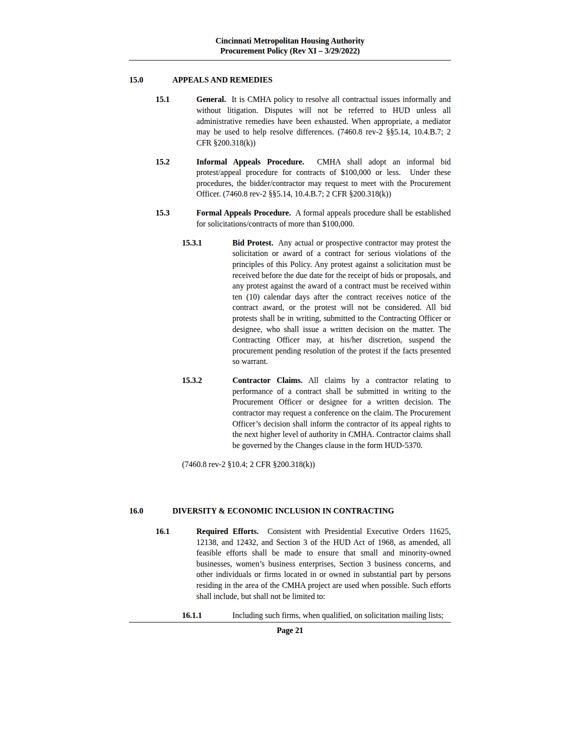Cincinnati Metropolitan Housing Authority
Procurement Policy (Rev XI – 3/29/2022)
15.0 APPEALS AND REMEDIES
15.1
General. It is CMHA policy to resolve all contractual issues informally and without litigation. Disputes will not be referred to HUD unless all administrative remedies have been exhausted. When appropriate, a mediator may be used to help resolve differences. (7460.8 rev-2 §§5.14, 10.4.B.7; 2 CFR §200.318(k))
15.2
Informal Appeals Procedure. CMHA shall adopt an informal bid protest/appeal procedure for contracts of $100,000 or less. Under these procedures, the bidder/contractor may request to meet with the Procurement Officer. (7460.8 rev-2 §§5.14, 10.4.B.7; 2 CFR §200.318(k))
15.3
Formal Appeals Procedure. A formal appeals procedure shall be established for solicitations/contracts of more than $100,000.
15.3.1
Bid Protest. Any actual or prospective contractor may protest the solicitation or award of a contract for serious violations of the principles of this Policy. Any protest against a solicitation must be received before the due date for the receipt of bids or proposals, and any protest against the award of a contract must be received within ten (10) calendar days after the contract receives notice of the contract award, or the protest will not be considered. All bid protests shall be in writing, submitted to the Contracting Officer or designee, who shall issue a written decision on the matter. The Contracting Officer may, at his/her discretion, suspend the procurement pending resolution of the protest if the facts presented so warrant.
15.3.2
Contractor Claims. All claims by a contractor relating to performance of a contract shall be submitted in writing to the Procurement Officer or designee for a written decision. The contractor may request a conference on the claim. The Procurement Officer’s decision shall inform the contractor of its appeal rights to the next higher level of authority in CMHA. Contractor claims shall be governed by the Changes clause in the form HUD-5370.
(7460.8 rev-2 §10.4; 2 CFR §200.318(k))
16.0 DIVERSITY & ECONOMIC INCLUSION IN CONTRACTING
16.1
Required Efforts. Consistent with Presidential Executive Orders 11625, 12138, and 12432, and Section 3 of the HUD Act of 1968, as amended, all feasible efforts shall be made to ensure that small and minority-owned businesses, women’s business enterprises, Section 3 business concerns, and other individuals or firms located in or owned in substantial part by persons residing in the area of the CMHA project are used when possible. Such efforts shall include, but shall not be limited to:
16.1.1
Including such firms, when qualified, on solicitation mailing lists;
Page 21